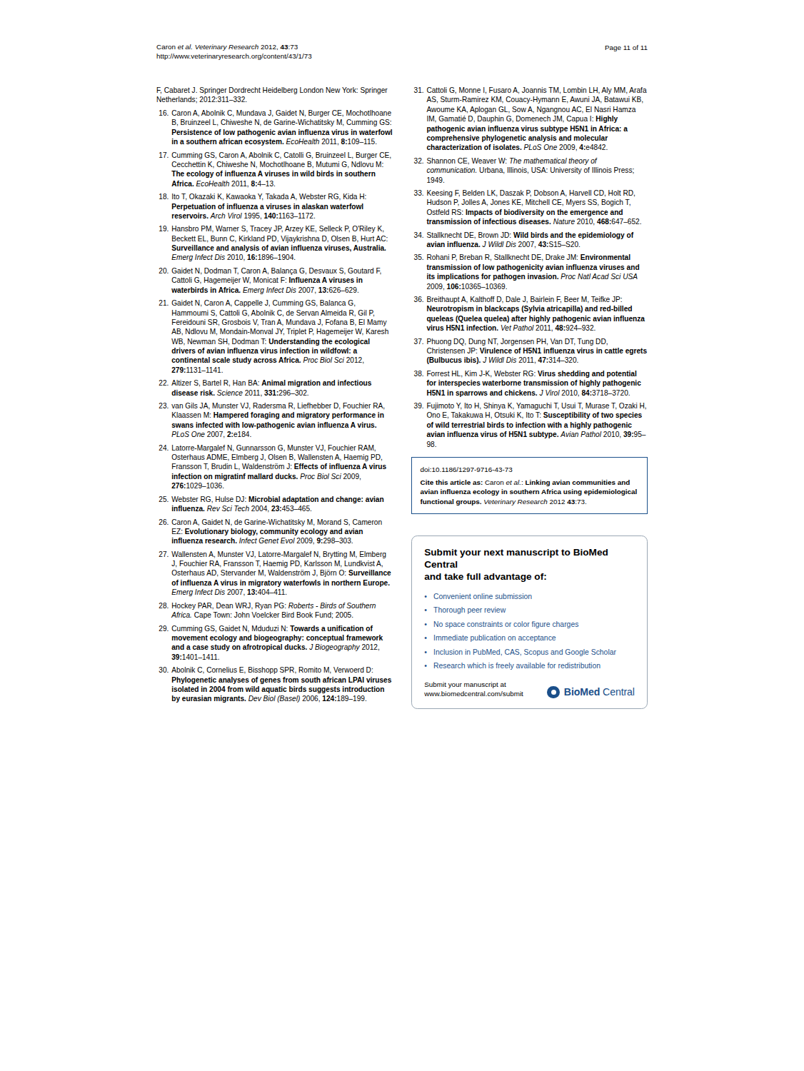Caron et al. Veterinary Research 2012, 43:73
http://www.veterinaryresearch.org/content/43/1/73
Page 11 of 11
F, Cabaret J. Springer Dordrecht Heidelberg London New York: Springer Netherlands; 2012:311–332.
16. Caron A, Abolnik C, Mundava J, Gaidet N, Burger CE, Mochotlhoane B, Bruinzeel L, Chiweshe N, de Garine-Wichatitsky M, Cumming GS: Persistence of low pathogenic avian influenza virus in waterfowl in a southern african ecosystem. EcoHealth 2011, 8: 109–115.
17. Cumming GS, Caron A, Abolnik C, Catolli G, Bruinzeel L, Burger CE, Cecchettin K, Chiweshe N, Mochotlhoane B, Mutumi G, Ndlovu M: The ecology of influenza A viruses in wild birds in southern Africa. EcoHealth 2011, 8: 4–13.
18. Ito T, Okazaki K, Kawaoka Y, Takada A, Webster RG, Kida H: Perpetuation of influenza a viruses in alaskan waterfowl reservoirs. Arch Virol 1995, 140: 1163–1172.
19. Hansbro PM, Warner S, Tracey JP, Arzey KE, Selleck P, O'Riley K, Beckett EL, Bunn C, Kirkland PD, Vijaykrishna D, Olsen B, Hurt AC: Surveillance and analysis of avian influenza viruses, Australia. Emerg Infect Dis 2010, 16: 1896–1904.
20. Gaidet N, Dodman T, Caron A, Balança G, Desvaux S, Goutard F, Cattoli G, Hagemeijer W, Monicat F: Influenza A viruses in waterbirds in Africa. Emerg Infect Dis 2007, 13: 626–629.
21. Gaidet N, Caron A, Cappelle J, Cumming GS, Balanca G, Hammoumi S, Cattoli G, Abolnik C, de Servan Almeida R, Gil P, Fereidouni SR, Grosbois V, Tran A, Mundava J, Fofana B, El Mamy AB, Ndlovu M, Mondain-Monval JY, Triplet P, Hagemeijer W, Karesh WB, Newman SH, Dodman T: Understanding the ecological drivers of avian influenza virus infection in wildfowl: a continental scale study across Africa. Proc Biol Sci 2012, 279: 1131–1141.
22. Altizer S, Bartel R, Han BA: Animal migration and infectious disease risk. Science 2011, 331: 296–302.
23. van Gils JA, Munster VJ, Radersma R, Liefhebber D, Fouchier RA, Klaassen M: Hampered foraging and migratory performance in swans infected with low-pathogenic avian influenza A virus. PLoS One 2007, 2: e184.
24. Latorre-Margalef N, Gunnarsson G, Munster VJ, Fouchier RAM, Osterhaus ADME, Elmberg J, Olsen B, Wallensten A, Haemig PD, Fransson T, Brudin L, Waldenström J: Effects of influenza A virus infection on migratinf mallard ducks. Proc Biol Sci 2009, 276: 1029–1036.
25. Webster RG, Hulse DJ: Microbial adaptation and change: avian influenza. Rev Sci Tech 2004, 23: 453–465.
26. Caron A, Gaidet N, de Garine-Wichatitsky M, Morand S, Cameron EZ: Evolutionary biology, community ecology and avian influenza research. Infect Genet Evol 2009, 9: 298–303.
27. Wallensten A, Munster VJ, Latorre-Margalef N, Brytting M, Elmberg J, Fouchier RA, Fransson T, Haemig PD, Karlsson M, Lundkvist A, Osterhaus AD, Stervander M, Waldenström J, Björn O: Surveillance of influenza A virus in migratory waterfowls in northern Europe. Emerg Infect Dis 2007, 13: 404–411.
28. Hockey PAR, Dean WRJ, Ryan PG: Roberts - Birds of Southern Africa. Cape Town: John Voelcker Bird Book Fund; 2005.
29. Cumming GS, Gaidet N, Mduduzi N: Towards a unification of movement ecology and biogeography: conceptual framework and a case study on afrotropical ducks. J Biogeography 2012, 39: 1401–1411.
30. Abolnik C, Cornelius E, Bisshopp SPR, Romito M, Verwoerd D: Phylogenetic analyses of genes from south african LPAI viruses isolated in 2004 from wild aquatic birds suggests introduction by eurasian migrants. Dev Biol (Basel) 2006, 124: 189–199.
31. Cattoli G, Monne I, Fusaro A, Joannis TM, Lombin LH, Aly MM, Arafa AS, Sturm-Ramirez KM, Couacy-Hymann E, Awuni JA, Batawui KB, Awoume KA, Aplogan GL, Sow A, Ngangnou AC, El Nasri Hamza IM, Gamatié D, Dauphin G, Domenech JM, Capua I: Highly pathogenic avian influenza virus subtype H5N1 in Africa: a comprehensive phylogenetic analysis and molecular characterization of isolates. PLoS One 2009, 4: e4842.
32. Shannon CE, Weaver W: The mathematical theory of communication. Urbana, Illinois, USA: University of Illinois Press; 1949.
33. Keesing F, Belden LK, Daszak P, Dobson A, Harvell CD, Holt RD, Hudson P, Jolles A, Jones KE, Mitchell CE, Myers SS, Bogich T, Ostfeld RS: Impacts of biodiversity on the emergence and transmission of infectious diseases. Nature 2010, 468: 647–652.
34. Stallknecht DE, Brown JD: Wild birds and the epidemiology of avian influenza. J Wildl Dis 2007, 43: S15–S20.
35. Rohani P, Breban R, Stallknecht DE, Drake JM: Environmental transmission of low pathogenicity avian influenza viruses and its implications for pathogen invasion. Proc Natl Acad Sci USA 2009, 106: 10365–10369.
36. Breithaupt A, Kalthoff D, Dale J, Bairlein F, Beer M, Teifke JP: Neurotropism in blackcaps (Sylvia atricapilla) and red-billed queleas (Quelea quelea) after highly pathogenic avian influenza virus H5N1 infection. Vet Pathol 2011, 48: 924–932.
37. Phuong DQ, Dung NT, Jorgensen PH, Van DT, Tung DD, Christensen JP: Virulence of H5N1 influenza virus in cattle egrets (Bulbucus ibis). J Wildl Dis 2011, 47: 314–320.
38. Forrest HL, Kim J-K, Webster RG: Virus shedding and potential for interspecies waterborne transmission of highly pathogenic H5N1 in sparrows and chickens. J Virol 2010, 84: 3718–3720.
39. Fujimoto Y, Ito H, Shinya K, Yamaguchi T, Usui T, Murase T, Ozaki H, Ono E, Takakuwa H, Otsuki K, Ito T: Susceptibility of two species of wild terrestrial birds to infection with a highly pathogenic avian influenza virus of H5N1 subtype. Avian Pathol 2010, 39: 95–98.
doi:10.1186/1297-9716-43-73
Cite this article as: Caron et al.: Linking avian communities and avian influenza ecology in southern Africa using epidemiological functional groups. Veterinary Research 2012 43:73.
Submit your next manuscript to BioMed Central
and take full advantage of:
Convenient online submission
Thorough peer review
No space constraints or color figure charges
Immediate publication on acceptance
Inclusion in PubMed, CAS, Scopus and Google Scholar
Research which is freely available for redistribution
Submit your manuscript at
www.biomedcentral.com/submit
BioMed Central